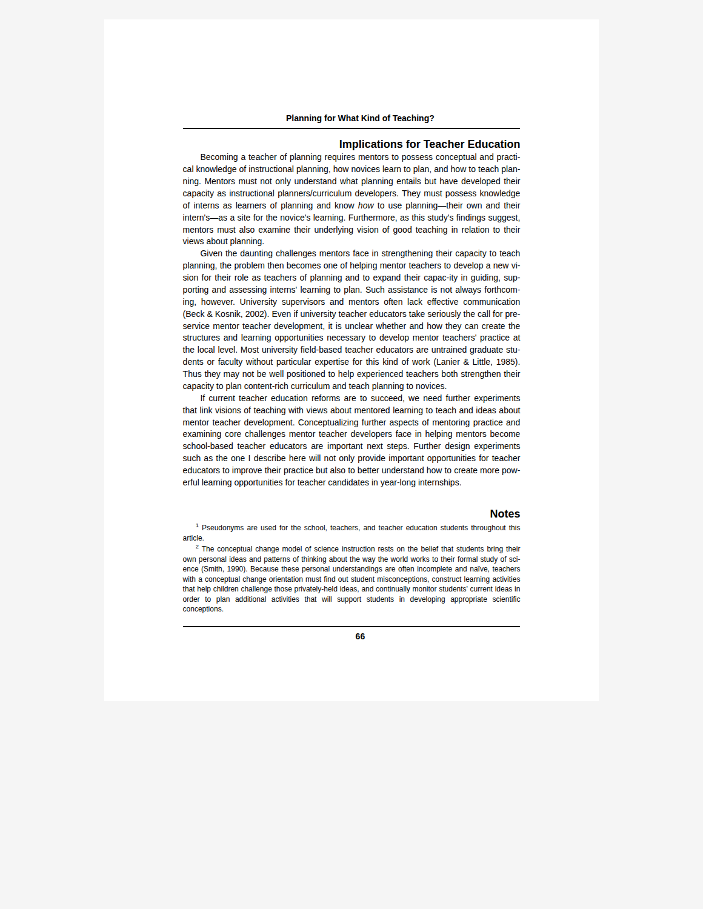Planning for What Kind of Teaching?
Implications for Teacher Education
Becoming a teacher of planning requires mentors to possess conceptual and practical knowledge of instructional planning, how novices learn to plan, and how to teach planning. Mentors must not only understand what planning entails but have developed their capacity as instructional planners/curriculum developers. They must possess knowledge of interns as learners of planning and know how to use planning—their own and their intern's—as a site for the novice's learning. Furthermore, as this study's findings suggest, mentors must also examine their underlying vision of good teaching in relation to their views about planning.
Given the daunting challenges mentors face in strengthening their capacity to teach planning, the problem then becomes one of helping mentor teachers to develop a new vision for their role as teachers of planning and to expand their capac-ity in guiding, supporting and assessing interns' learning to plan. Such assistance is not always forthcoming, however. University supervisors and mentors often lack effective communication (Beck & Kosnik, 2002). Even if university teacher educators take seriously the call for preservice mentor teacher development, it is unclear whether and how they can create the structures and learning opportunities necessary to develop mentor teachers' practice at the local level. Most university field-based teacher educators are untrained graduate students or faculty without particular expertise for this kind of work (Lanier & Little, 1985). Thus they may not be well positioned to help experienced teachers both strengthen their capacity to plan content-rich curriculum and teach planning to novices.
If current teacher education reforms are to succeed, we need further experiments that link visions of teaching with views about mentored learning to teach and ideas about mentor teacher development. Conceptualizing further aspects of mentoring practice and examining core challenges mentor teacher developers face in helping mentors become school-based teacher educators are important next steps. Further design experiments such as the one I describe here will not only provide important opportunities for teacher educators to improve their practice but also to better understand how to create more powerful learning opportunities for teacher candidates in year-long internships.
Notes
1 Pseudonyms are used for the school, teachers, and teacher education students throughout this article.
2 The conceptual change model of science instruction rests on the belief that students bring their own personal ideas and patterns of thinking about the way the world works to their formal study of science (Smith, 1990). Because these personal understandings are often incomplete and naïve, teachers with a conceptual change orientation must find out student misconceptions, construct learning activities that help children challenge those privately-held ideas, and continually monitor students' current ideas in order to plan additional activities that will support students in developing appropriate scientific conceptions.
66